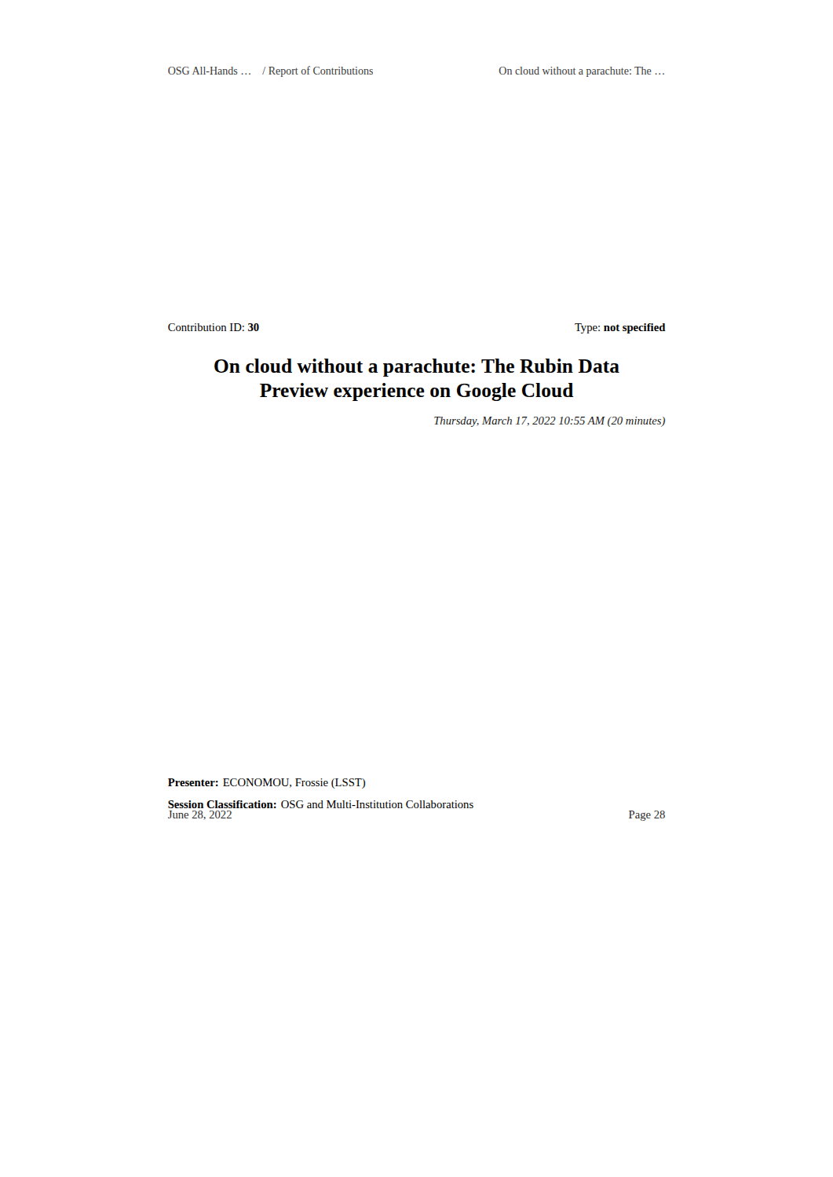OSG All-Hands … / Report of Contributions
On cloud without a parachute: The …
Contribution ID: 30
Type: not specified
On cloud without a parachute: The Rubin Data
Preview experience on Google Cloud
Thursday, March 17, 2022 10:55 AM (20 minutes)
Presenter: ECONOMOU, Frossie (LSST)
Session Classification: OSG and Multi-Institution Collaborations
June 28, 2022
Page 28